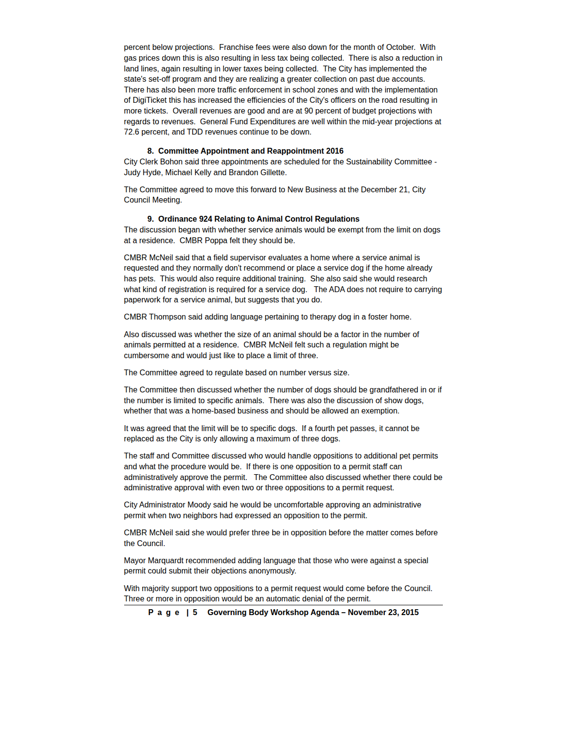percent below projections. Franchise fees were also down for the month of October. With gas prices down this is also resulting in less tax being collected. There is also a reduction in land lines, again resulting in lower taxes being collected. The City has implemented the state's set-off program and they are realizing a greater collection on past due accounts. There has also been more traffic enforcement in school zones and with the implementation of DigiTicket this has increased the efficiencies of the City's officers on the road resulting in more tickets. Overall revenues are good and are at 90 percent of budget projections with regards to revenues. General Fund Expenditures are well within the mid-year projections at 72.6 percent, and TDD revenues continue to be down.
8. Committee Appointment and Reappointment 2016
City Clerk Bohon said three appointments are scheduled for the Sustainability Committee - Judy Hyde, Michael Kelly and Brandon Gillette.
The Committee agreed to move this forward to New Business at the December 21, City Council Meeting.
9. Ordinance 924 Relating to Animal Control Regulations
The discussion began with whether service animals would be exempt from the limit on dogs at a residence. CMBR Poppa felt they should be.
CMBR McNeil said that a field supervisor evaluates a home where a service animal is requested and they normally don't recommend or place a service dog if the home already has pets. This would also require additional training. She also said she would research what kind of registration is required for a service dog. The ADA does not require to carrying paperwork for a service animal, but suggests that you do.
CMBR Thompson said adding language pertaining to therapy dog in a foster home.
Also discussed was whether the size of an animal should be a factor in the number of animals permitted at a residence. CMBR McNeil felt such a regulation might be cumbersome and would just like to place a limit of three.
The Committee agreed to regulate based on number versus size.
The Committee then discussed whether the number of dogs should be grandfathered in or if the number is limited to specific animals. There was also the discussion of show dogs, whether that was a home-based business and should be allowed an exemption.
It was agreed that the limit will be to specific dogs. If a fourth pet passes, it cannot be replaced as the City is only allowing a maximum of three dogs.
The staff and Committee discussed who would handle oppositions to additional pet permits and what the procedure would be. If there is one opposition to a permit staff can administratively approve the permit. The Committee also discussed whether there could be administrative approval with even two or three oppositions to a permit request.
City Administrator Moody said he would be uncomfortable approving an administrative permit when two neighbors had expressed an opposition to the permit.
CMBR McNeil said she would prefer three be in opposition before the matter comes before the Council.
Mayor Marquardt recommended adding language that those who were against a special permit could submit their objections anonymously.
With majority support two oppositions to a permit request would come before the Council. Three or more in opposition would be an automatic denial of the permit.
P a g e | 5 Governing Body Workshop Agenda – November 23, 2015